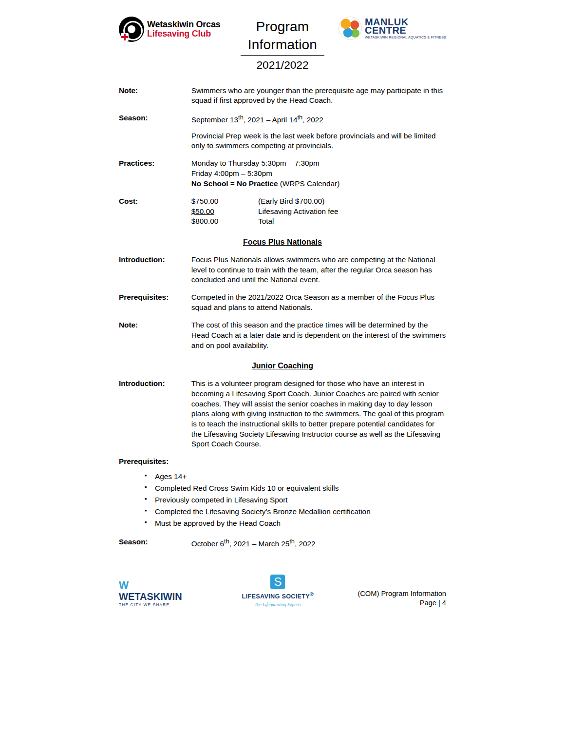Wetaskiwin Orcas
Lifesaving Club
Program Information
2021/2022
MANLUK CENTRE WETASKIWIN REGIONAL AQUATICS & FITNESS
Note:
Swimmers who are younger than the prerequisite age may participate in this squad if first approved by the Head Coach.
Season:
September 13th, 2021 – April 14th, 2022
Provincial Prep week is the last week before provincials and will be limited only to swimmers competing at provincials.
Practices:
Monday to Thursday 5:30pm – 7:30pm
Friday 4:00pm – 5:30pm
No School = No Practice (WRPS Calendar)
Cost:
| $750.00 | (Early Bird $700.00) |
| $50.00 | Lifesaving Activation fee |
| $800.00 | Total |
Focus Plus Nationals
Introduction:
Focus Plus Nationals allows swimmers who are competing at the National level to continue to train with the team, after the regular Orca season has concluded and until the National event.
Prerequisites:
Competed in the 2021/2022 Orca Season as a member of the Focus Plus squad and plans to attend Nationals.
Note:
The cost of this season and the practice times will be determined by the Head Coach at a later date and is dependent on the interest of the swimmers and on pool availability.
Junior Coaching
Introduction:
This is a volunteer program designed for those who have an interest in becoming a Lifesaving Sport Coach. Junior Coaches are paired with senior coaches. They will assist the senior coaches in making day to day lesson plans along with giving instruction to the swimmers. The goal of this program is to teach the instructional skills to better prepare potential candidates for the Lifesaving Society Lifesaving Instructor course as well as the Lifesaving Sport Coach Course.
Prerequisites:
Ages 14+
Completed Red Cross Swim Kids 10 or equivalent skills
Previously competed in Lifesaving Sport
Completed the Lifesaving Society’s Bronze Medallion certification
Must be approved by the Head Coach
Season:
October 6th, 2021 – March 25th, 2022
W
WETASKIWIN
THE CITY WE SHARE.
LIFESAVING SOCIETY®
The Lifeguarding Experts
(COM) Program Information
Page | 4